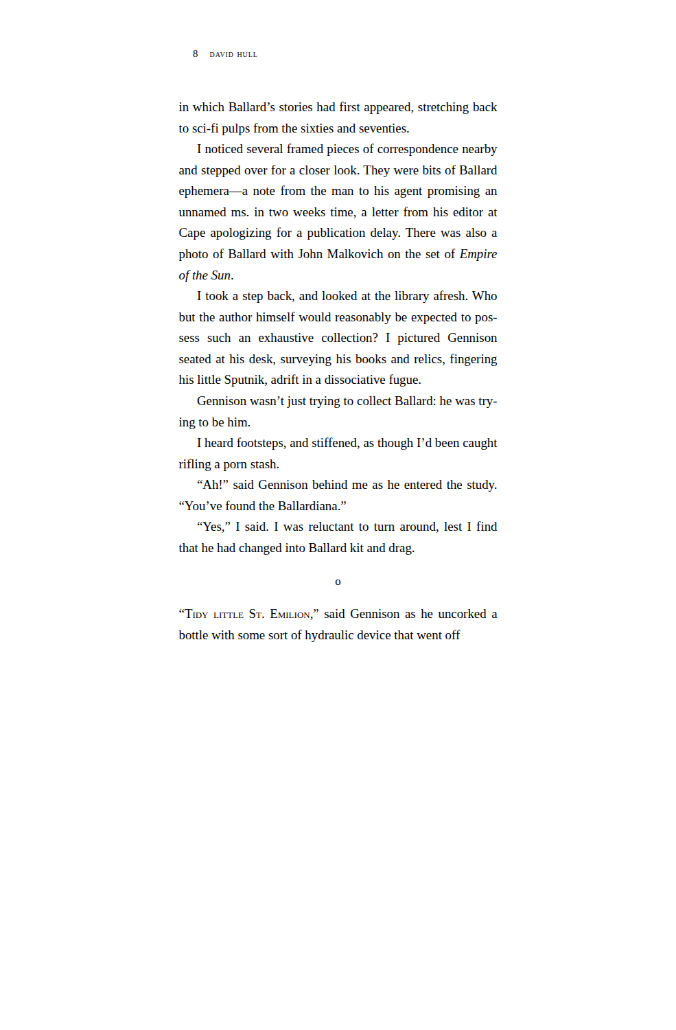8 David Hull
in which Ballard’s stories had first appeared, stretching back to sci-fi pulps from the sixties and seventies.
I noticed several framed pieces of correspondence nearby and stepped over for a closer look. They were bits of Ballard ephemera—a note from the man to his agent promising an unnamed ms. in two weeks time, a letter from his editor at Cape apologizing for a publication delay. There was also a photo of Ballard with John Malkovich on the set of Empire of the Sun.
I took a step back, and looked at the library afresh. Who but the author himself would reasonably be expected to possess such an exhaustive collection? I pictured Gennison seated at his desk, surveying his books and relics, fingering his little Sputnik, adrift in a dissociative fugue.
Gennison wasn’t just trying to collect Ballard: he was trying to be him.
I heard footsteps, and stiffened, as though I’d been caught rifling a porn stash.
“Ah!” said Gennison behind me as he entered the study. “You’ve found the Ballardiana.”
“Yes,” I said. I was reluctant to turn around, lest I find that he had changed into Ballard kit and drag.
o
“Tidy little St. Emilion,” said Gennison as he uncorked a bottle with some sort of hydraulic device that went off